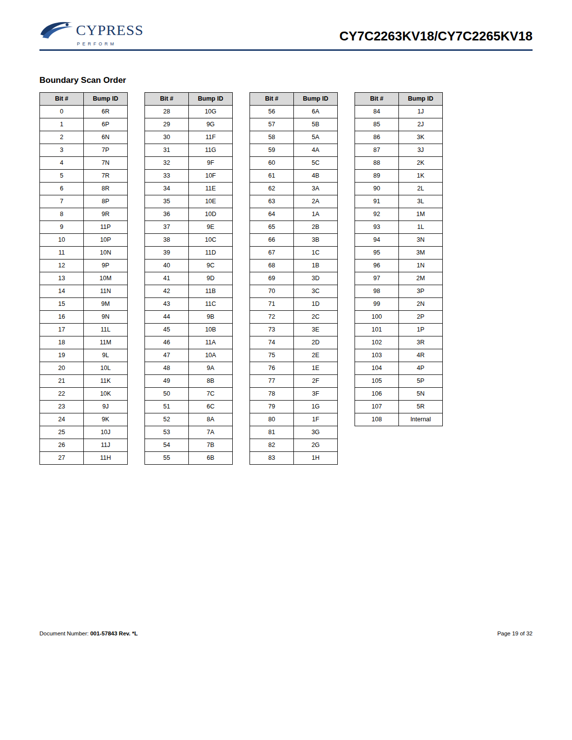CYPRESS
PERFORM
CY7C2263KV18/CY7C2265KV18
Boundary Scan Order
| Bit # | Bump ID |
| --- | --- |
| 0 | 6R |
| 1 | 6P |
| 2 | 6N |
| 3 | 7P |
| 4 | 7N |
| 5 | 7R |
| 6 | 8R |
| 7 | 8P |
| 8 | 9R |
| 9 | 11P |
| 10 | 10P |
| 11 | 10N |
| 12 | 9P |
| 13 | 10M |
| 14 | 11N |
| 15 | 9M |
| 16 | 9N |
| 17 | 11L |
| 18 | 11M |
| 19 | 9L |
| 20 | 10L |
| 21 | 11K |
| 22 | 10K |
| 23 | 9J |
| 24 | 9K |
| 25 | 10J |
| 26 | 11J |
| 27 | 11H |
| Bit # | Bump ID |
| --- | --- |
| 28 | 10G |
| 29 | 9G |
| 30 | 11F |
| 31 | 11G |
| 32 | 9F |
| 33 | 10F |
| 34 | 11E |
| 35 | 10E |
| 36 | 10D |
| 37 | 9E |
| 38 | 10C |
| 39 | 11D |
| 40 | 9C |
| 41 | 9D |
| 42 | 11B |
| 43 | 11C |
| 44 | 9B |
| 45 | 10B |
| 46 | 11A |
| 47 | 10A |
| 48 | 9A |
| 49 | 8B |
| 50 | 7C |
| 51 | 6C |
| 52 | 8A |
| 53 | 7A |
| 54 | 7B |
| 55 | 6B |
| Bit # | Bump ID |
| --- | --- |
| 56 | 6A |
| 57 | 5B |
| 58 | 5A |
| 59 | 4A |
| 60 | 5C |
| 61 | 4B |
| 62 | 3A |
| 63 | 2A |
| 64 | 1A |
| 65 | 2B |
| 66 | 3B |
| 67 | 1C |
| 68 | 1B |
| 69 | 3D |
| 70 | 3C |
| 71 | 1D |
| 72 | 2C |
| 73 | 3E |
| 74 | 2D |
| 75 | 2E |
| 76 | 1E |
| 77 | 2F |
| 78 | 3F |
| 79 | 1G |
| 80 | 1F |
| 81 | 3G |
| 82 | 2G |
| 83 | 1H |
| Bit # | Bump ID |
| --- | --- |
| 84 | 1J |
| 85 | 2J |
| 86 | 3K |
| 87 | 3J |
| 88 | 2K |
| 89 | 1K |
| 90 | 2L |
| 91 | 3L |
| 92 | 1M |
| 93 | 1L |
| 94 | 3N |
| 95 | 3M |
| 96 | 1N |
| 97 | 2M |
| 98 | 3P |
| 99 | 2N |
| 100 | 2P |
| 101 | 1P |
| 102 | 3R |
| 103 | 4R |
| 104 | 4P |
| 105 | 5P |
| 106 | 5N |
| 107 | 5R |
| 108 | Internal |
Document Number: 001-57843 Rev. *L
Page 19 of 32